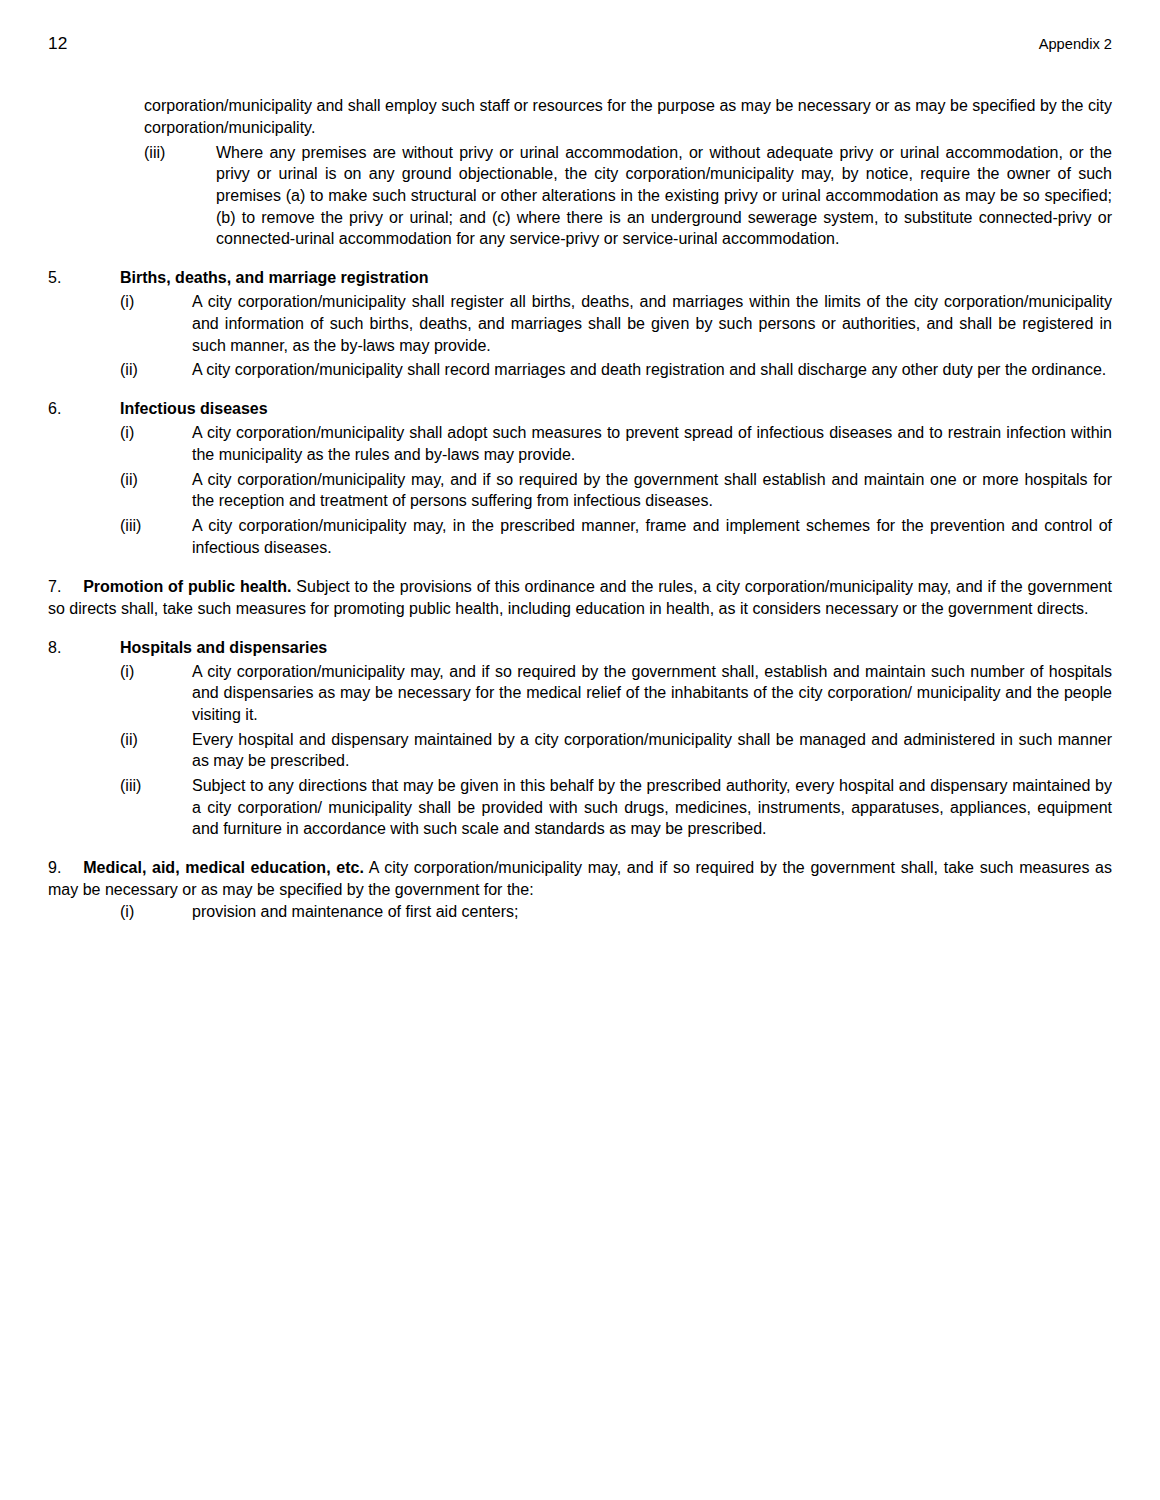12
Appendix 2
corporation/municipality and shall employ such staff or resources for the purpose as may be necessary or as may be specified by the city corporation/municipality.
(iii)
Where any premises are without privy or urinal accommodation, or without adequate privy or urinal accommodation, or the privy or urinal is on any ground objectionable, the city corporation/municipality may, by notice, require the owner of such premises (a) to make such structural or other alterations in the existing privy or urinal accommodation as may be so specified; (b) to remove the privy or urinal; and (c) where there is an underground sewerage system, to substitute connected-privy or connected-urinal accommodation for any service-privy or service-urinal accommodation.
5.
Births, deaths, and marriage registration
(i)
A city corporation/municipality shall register all births, deaths, and marriages within the limits of the city corporation/municipality and information of such births, deaths, and marriages shall be given by such persons or authorities, and shall be registered in such manner, as the by-laws may provide.
(ii)
A city corporation/municipality shall record marriages and death registration and shall discharge any other duty per the ordinance.
6.
Infectious diseases
(i)
A city corporation/municipality shall adopt such measures to prevent spread of infectious diseases and to restrain infection within the municipality as the rules and by-laws may provide.
(ii)
A city corporation/municipality may, and if so required by the government shall establish and maintain one or more hospitals for the reception and treatment of persons suffering from infectious diseases.
(iii)
A city corporation/municipality may, in the prescribed manner, frame and implement schemes for the prevention and control of infectious diseases.
7. Promotion of public health. Subject to the provisions of this ordinance and the rules, a city corporation/municipality may, and if the government so directs shall, take such measures for promoting public health, including education in health, as it considers necessary or the government directs.
8.
Hospitals and dispensaries
(i)
A city corporation/municipality may, and if so required by the government shall, establish and maintain such number of hospitals and dispensaries as may be necessary for the medical relief of the inhabitants of the city corporation/ municipality and the people visiting it.
(ii)
Every hospital and dispensary maintained by a city corporation/municipality shall be managed and administered in such manner as may be prescribed.
(iii)
Subject to any directions that may be given in this behalf by the prescribed authority, every hospital and dispensary maintained by a city corporation/ municipality shall be provided with such drugs, medicines, instruments, apparatuses, appliances, equipment and furniture in accordance with such scale and standards as may be prescribed.
9. Medical, aid, medical education, etc. A city corporation/municipality may, and if so required by the government shall, take such measures as may be necessary or as may be specified by the government for the:
(i)
provision and maintenance of first aid centers;